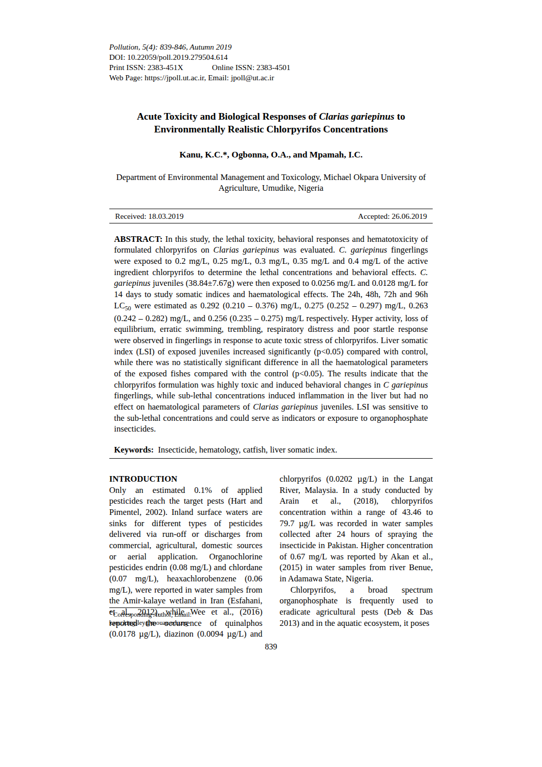Pollution, 5(4): 839-846, Autumn 2019
DOI: 10.22059/poll.2019.279504.614
Print ISSN: 2383-451X Online ISSN: 2383-4501
Web Page: https://jpoll.ut.ac.ir, Email: jpoll@ut.ac.ir
Acute Toxicity and Biological Responses of Clarias gariepinus to Environmentally Realistic Chlorpyrifos Concentrations
Kanu, K.C.*, Ogbonna, O.A., and Mpamah, I.C.
Department of Environmental Management and Toxicology, Michael Okpara University of Agriculture, Umudike, Nigeria
Received: 18.03.2019 Accepted: 26.06.2019
ABSTRACT: In this study, the lethal toxicity, behavioral responses and hematotoxicity of formulated chlorpyrifos on Clarias gariepinus was evaluated. C. gariepinus fingerlings were exposed to 0.2 mg/L, 0.25 mg/L, 0.3 mg/L, 0.35 mg/L and 0.4 mg/L of the active ingredient chlorpyrifos to determine the lethal concentrations and behavioral effects. C. gariepinus juveniles (38.84±7.67g) were then exposed to 0.0256 mg/L and 0.0128 mg/L for 14 days to study somatic indices and haematological effects. The 24h, 48h, 72h and 96h LC50 were estimated as 0.292 (0.210 – 0.376) mg/L, 0.275 (0.252 – 0.297) mg/L, 0.263 (0.242 – 0.282) mg/L, and 0.256 (0.235 – 0.275) mg/L respectively. Hyper activity, loss of equilibrium, erratic swimming, trembling, respiratory distress and poor startle response were observed in fingerlings in response to acute toxic stress of chlorpyrifos. Liver somatic index (LSI) of exposed juveniles increased significantly (p<0.05) compared with control, while there was no statistically significant difference in all the haematological parameters of the exposed fishes compared with the control (p<0.05). The results indicate that the chlorpyrifos formulation was highly toxic and induced behavioral changes in C gariepinus fingerlings, while sub-lethal concentrations induced inflammation in the liver but had no effect on haematological parameters of Clarias gariepinus juveniles. LSI was sensitive to the sub-lethal concentrations and could serve as indicators or exposure to organophosphate insecticides.
Keywords: Insecticide, hematology, catfish, liver somatic index.
INTRODUCTION
Only an estimated 0.1% of applied pesticides reach the target pests (Hart and Pimentel, 2002). Inland surface waters are sinks for different types of pesticides delivered via run-off or discharges from commercial, agricultural, domestic sources or aerial application. Organochlorine pesticides endrin (0.08 mg/L) and chlordane (0.07 mg/L), heaxachlorobenzene (0.06 mg/L), were reported in water samples from the Amir-kalaye wetland in Iran (Esfahani, et al., 2012), while Wee et al., (2016) reported the occurrence of quinalphos (0.0178 µg/L), diazinon (0.0094 µg/L) and chlorpyrifos (0.0202 µg/L) in the Langat River, Malaysia. In a study conducted by Arain et al., (2018), chlorpyrifos concentration within a range of 43.46 to 79.7 µg/L was recorded in water samples collected after 24 hours of spraying the insecticide in Pakistan. Higher concentration of 0.67 mg/L was reported by Akan et al., (2015) in water samples from river Benue, in Adamawa State, Nigeria.
Chlorpyrifos, a broad spectrum organophosphate is frequently used to eradicate agricultural pests (Deb & Das 2013) and in the aquatic ecosystem, it poses
* Corresponding Author, Email: kanu.kingsley@mouau.edu.ng
839